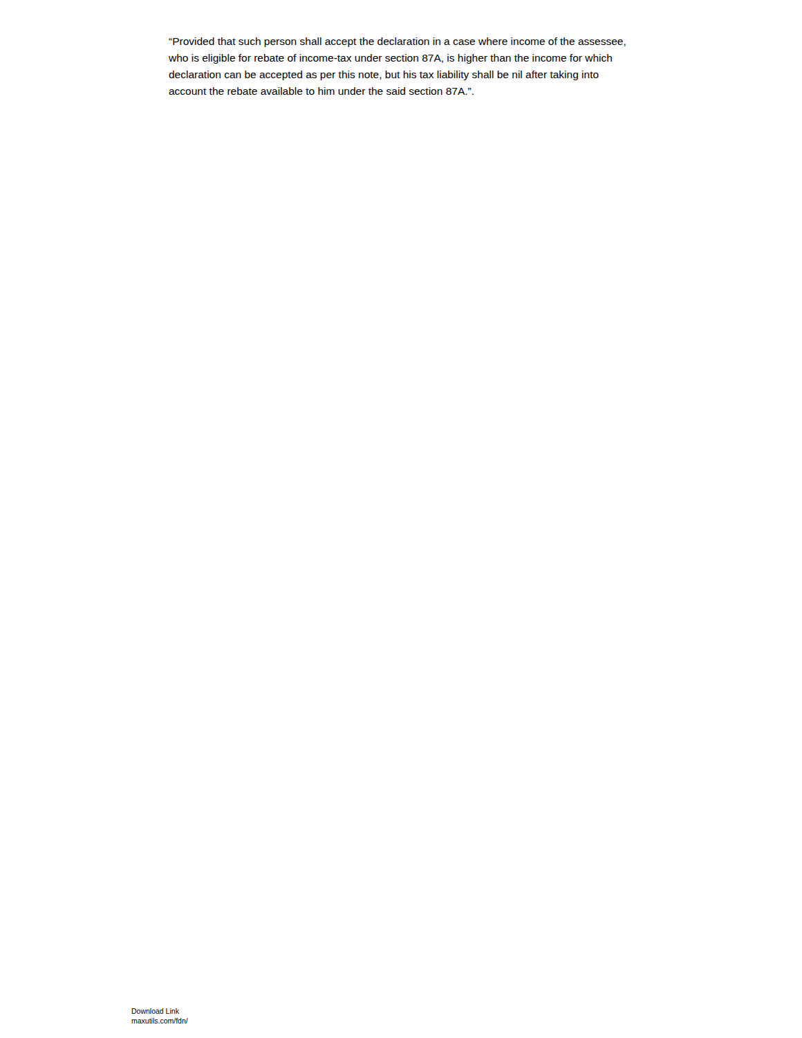“Provided that such person shall accept the declaration in a case where income of the assessee, who is eligible for rebate of income-tax under section 87A, is higher than the income for which declaration can be accepted as per this note, but his tax liability shall be nil after taking into account the rebate available to him under the said section 87A.”.
Download Link
maxutils.com/fdn/